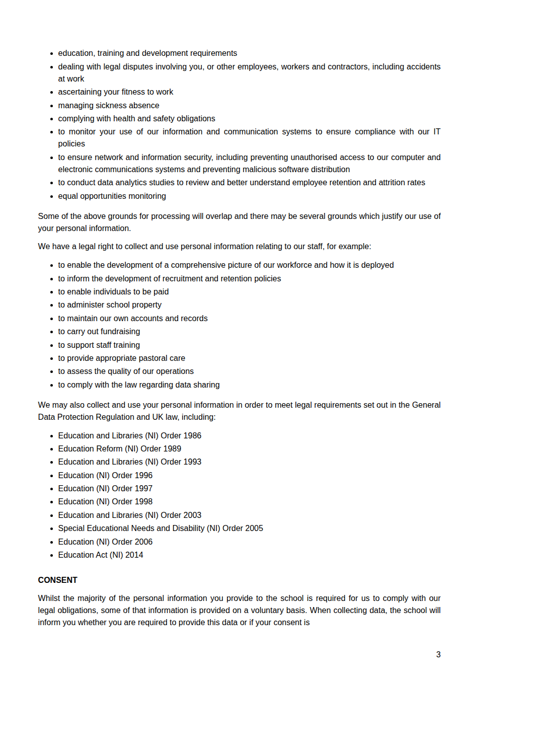education, training and development requirements
dealing with legal disputes involving you, or other employees, workers and contractors, including accidents at work
ascertaining your fitness to work
managing sickness absence
complying with health and safety obligations
to monitor your use of our information and communication systems to ensure compliance with our IT policies
to ensure network and information security, including preventing unauthorised access to our computer and electronic communications systems and preventing malicious software distribution
to conduct data analytics studies to review and better understand employee retention and attrition rates
equal opportunities monitoring
Some of the above grounds for processing will overlap and there may be several grounds which justify our use of your personal information.
We have a legal right to collect and use personal information relating to our staff, for example:
to enable the development of a comprehensive picture of our workforce and how it is deployed
to inform the development of recruitment and retention policies
to enable individuals to be paid
to administer school property
to maintain our own accounts and records
to carry out fundraising
to support staff training
to provide appropriate pastoral care
to assess the quality of our operations
to comply with the law regarding data sharing
We may also collect and use your personal information in order to meet legal requirements set out in the General Data Protection Regulation and UK law, including:
Education and Libraries (NI) Order 1986
Education Reform (NI) Order 1989
Education and Libraries (NI) Order 1993
Education (NI) Order 1996
Education (NI) Order 1997
Education (NI) Order 1998
Education and Libraries (NI) Order 2003
Special Educational Needs and Disability (NI) Order 2005
Education (NI) Order 2006
Education Act (NI) 2014
CONSENT
Whilst the majority of the personal information you provide to the school is required for us to comply with our legal obligations, some of that information is provided on a voluntary basis. When collecting data, the school will inform you whether you are required to provide this data or if your consent is
3